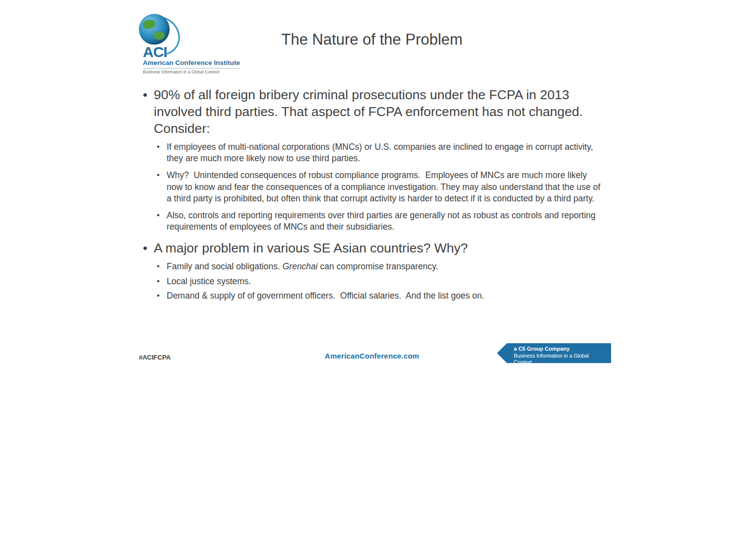ACI
American Conference Institute
Business Information in a Global Context
The Nature of the Problem
90% of all foreign bribery criminal prosecutions under the FCPA in 2013 involved third parties. That aspect of FCPA enforcement has not changed. Consider:
If employees of multi-national corporations (MNCs) or U.S. companies are inclined to engage in corrupt activity, they are much more likely now to use third parties.
Why? Unintended consequences of robust compliance programs. Employees of MNCs are much more likely now to know and fear the consequences of a compliance investigation. They may also understand that the use of a third party is prohibited, but often think that corrupt activity is harder to detect if it is conducted by a third party.
Also, controls and reporting requirements over third parties are generally not as robust as controls and reporting requirements of employees of MNCs and their subsidiaries.
A major problem in various SE Asian countries? Why?
Family and social obligations. Grenchai can compromise transparency.
Local justice systems.
Demand & supply of of government officers. Official salaries. And the list goes on.
#ACIFCPA
AmericanConference.com
a C5 Group Company
Business Information in a Global Context